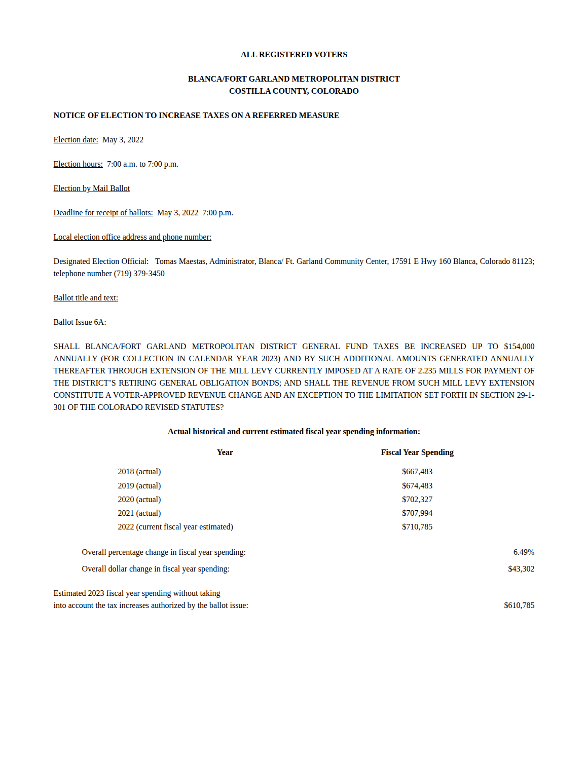ALL REGISTERED VOTERS
BLANCA/FORT GARLAND METROPOLITAN DISTRICT
COSTILLA COUNTY, COLORADO
NOTICE OF ELECTION TO INCREASE TAXES ON A REFERRED MEASURE
Election date: May 3, 2022
Election hours: 7:00 a.m. to 7:00 p.m.
Election by Mail Ballot
Deadline for receipt of ballots: May 3, 2022 7:00 p.m.
Local election office address and phone number:
Designated Election Official: Tomas Maestas, Administrator, Blanca/ Ft. Garland Community Center, 17591 E Hwy 160 Blanca, Colorado 81123; telephone number (719) 379-3450
Ballot title and text:
Ballot Issue 6A:
SHALL BLANCA/FORT GARLAND METROPOLITAN DISTRICT GENERAL FUND TAXES BE INCREASED UP TO $154,000 ANNUALLY (FOR COLLECTION IN CALENDAR YEAR 2023) AND BY SUCH ADDITIONAL AMOUNTS GENERATED ANNUALLY THEREAFTER THROUGH EXTENSION OF THE MILL LEVY CURRENTLY IMPOSED AT A RATE OF 2.235 MILLS FOR PAYMENT OF THE DISTRICT’S RETIRING GENERAL OBLIGATION BONDS; AND SHALL THE REVENUE FROM SUCH MILL LEVY EXTENSION CONSTITUTE A VOTER-APPROVED REVENUE CHANGE AND AN EXCEPTION TO THE LIMITATION SET FORTH IN SECTION 29-1-301 OF THE COLORADO REVISED STATUTES?
Actual historical and current estimated fiscal year spending information:
| Year | Fiscal Year Spending |
| --- | --- |
| 2018 (actual) | $667,483 |
| 2019 (actual) | $674,483 |
| 2020 (actual) | $702,327 |
| 2021 (actual) | $707,994 |
| 2022 (current fiscal year estimated) | $710,785 |
Overall percentage change in fiscal year spending: 6.49%
Overall dollar change in fiscal year spending: $43,302
Estimated 2023 fiscal year spending without taking
into account the tax increases authorized by the ballot issue: $610,785